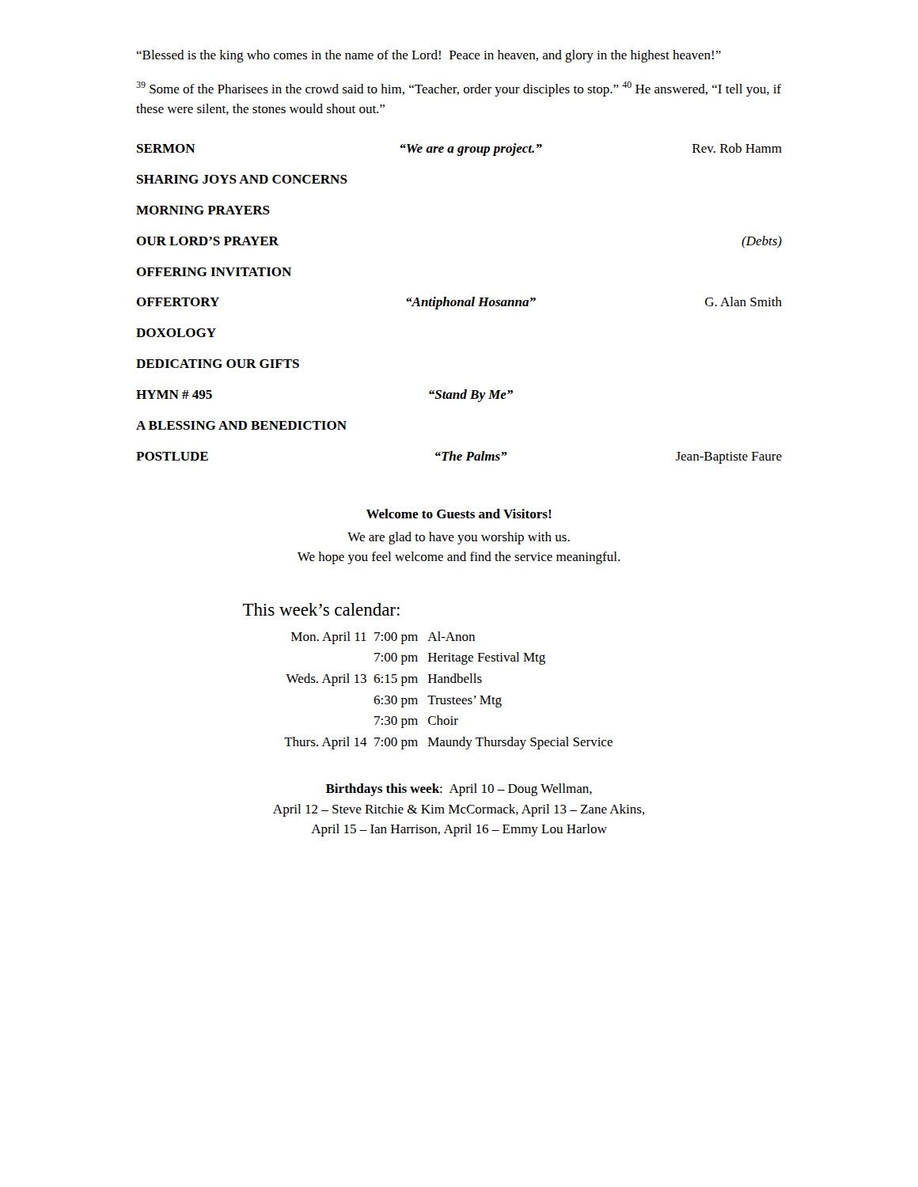“Blessed is the king who comes in the name of the Lord! Peace in heaven, and glory in the highest heaven!”
39 Some of the Pharisees in the crowd said to him, “Teacher, order your disciples to stop.” 40 He answered, “I tell you, if these were silent, the stones would shout out.”
| Sermon | “We are a group project.” | Rev. Rob Hamm |
| Sharing Joys and Concerns | | |
| Morning Prayers | | |
| Our Lord’s Prayer | | (Debts) |
| Offering Invitation | | |
| Offertory | “Antiphonal Hosanna” | G. Alan Smith |
| Doxology | | |
| Dedicating Our Gifts | | |
| Hymn # 495 | “Stand By Me” | |
| A Blessing and Benediction | | |
| Postlude | “The Palms” | Jean-Baptiste Faure |
Welcome to Guests and Visitors!
We are glad to have you worship with us.
We hope you feel welcome and find the service meaningful.
This week’s calendar:
| Mon. April 11 | 7:00 pm | Al-Anon |
| | 7:00 pm | Heritage Festival Mtg |
| Weds. April 13 | 6:15 pm | Handbells |
| | 6:30 pm | Trustees’ Mtg |
| | 7:30 pm | Choir |
| Thurs. April 14 | 7:00 pm | Maundy Thursday Special Service |
Birthdays this week: April 10 – Doug Wellman,
April 12 – Steve Ritchie & Kim McCormack, April 13 – Zane Akins,
April 15 – Ian Harrison, April 16 – Emmy Lou Harlow